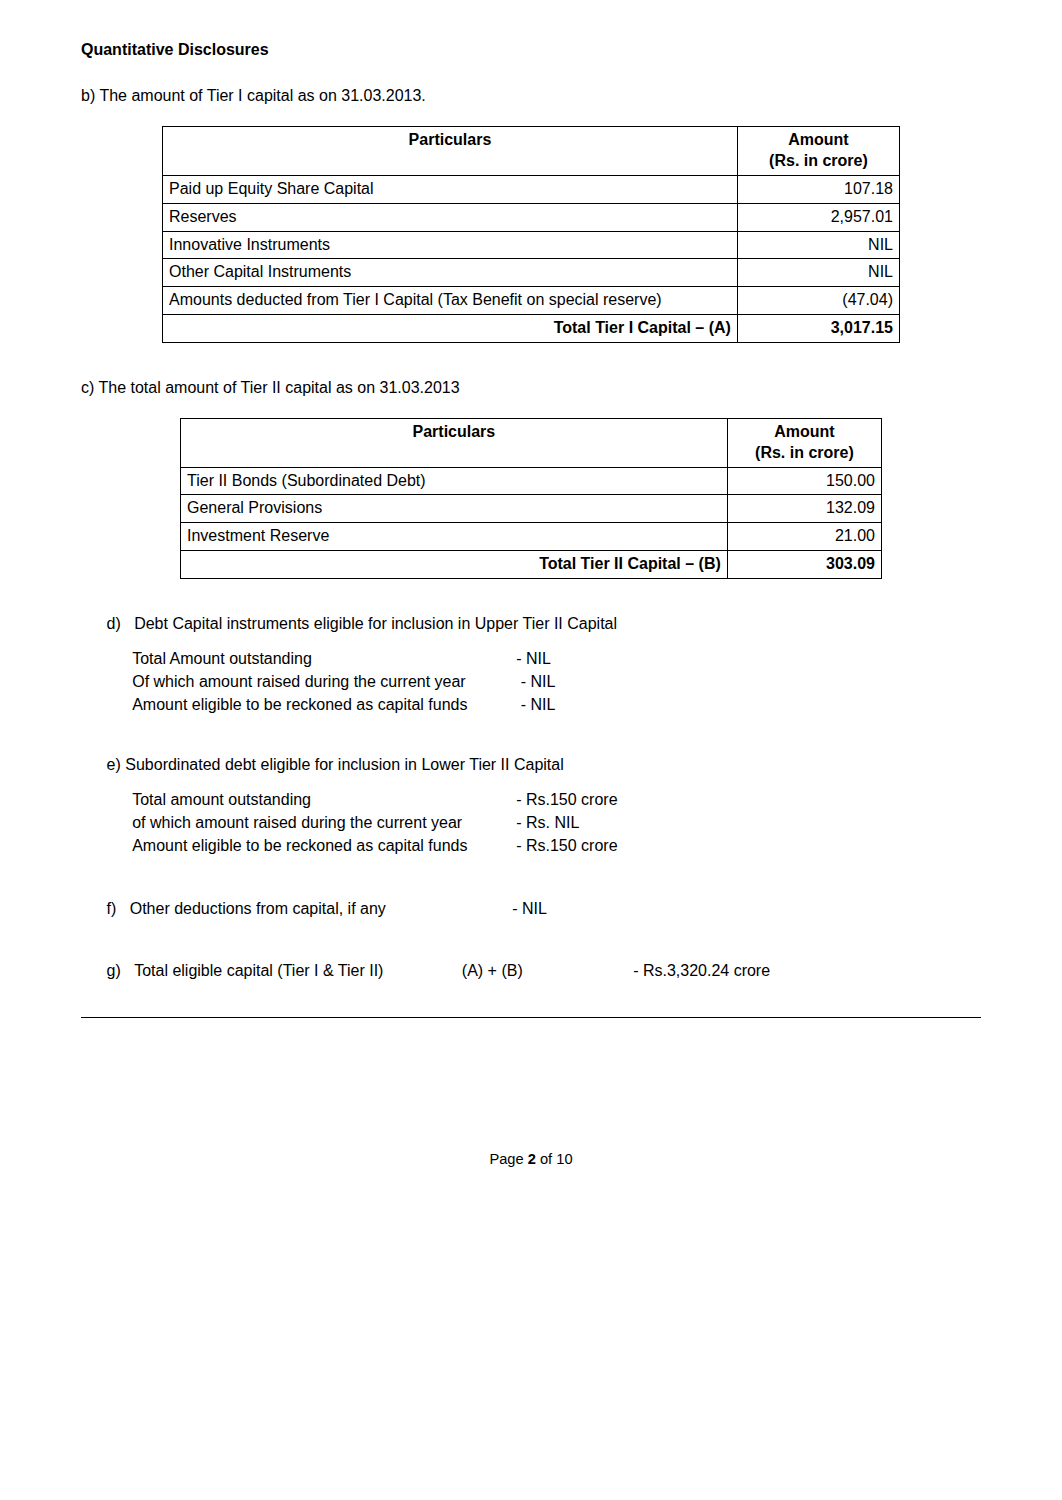Quantitative Disclosures
b) The amount of Tier I capital as on 31.03.2013.
| Particulars | Amount (Rs. in crore) |
| --- | --- |
| Paid up Equity Share Capital | 107.18 |
| Reserves | 2,957.01 |
| Innovative Instruments | NIL |
| Other Capital Instruments | NIL |
| Amounts deducted from Tier I Capital (Tax Benefit on special reserve) | (47.04) |
| Total Tier I Capital – (A) | 3,017.15 |
c) The total amount of Tier II capital as on 31.03.2013
| Particulars | Amount (Rs. in crore) |
| --- | --- |
| Tier II Bonds (Subordinated Debt) | 150.00 |
| General Provisions | 132.09 |
| Investment Reserve | 21.00 |
| Total Tier II Capital – (B) | 303.09 |
d) Debt Capital instruments eligible for inclusion in Upper Tier II Capital
Total Amount outstanding- NIL
Of which amount raised during the current year - NIL
Amount eligible to be reckoned as capital funds - NIL
e) Subordinated debt eligible for inclusion in Lower Tier II Capital
Total amount outstanding- Rs.150 crore
of which amount raised during the current year- Rs. NIL
Amount eligible to be reckoned as capital funds- Rs.150 crore
f) Other deductions from capital, if any - NIL
g) Total eligible capital (Tier I & Tier II) (A) + (B) - Rs.3,320.24 crore
Page 2 of 10